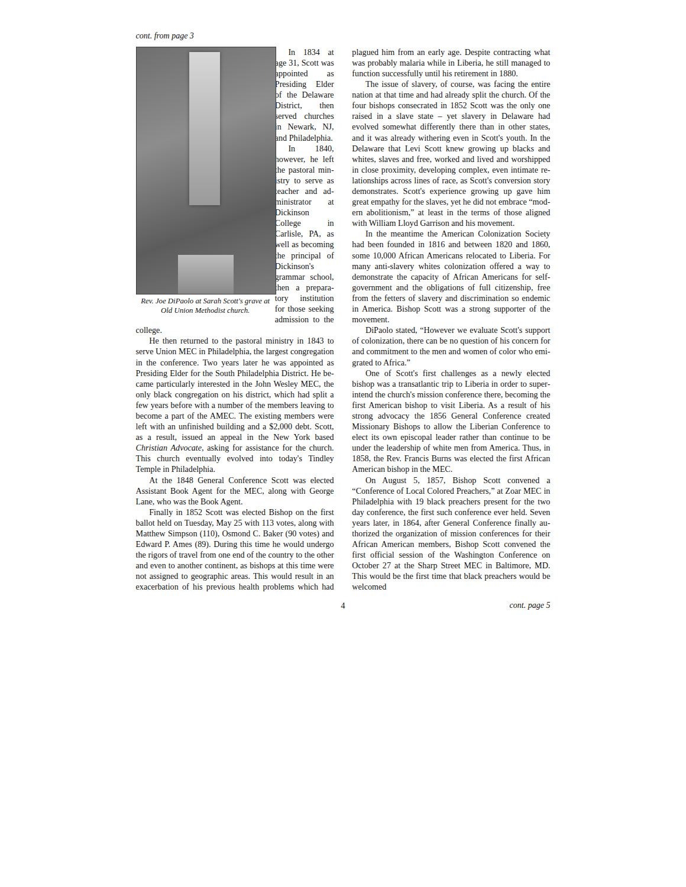cont. from page 3
Rev. Joe DiPaolo at Sarah Scott's grave at Old Union Methodist church.
In 1834 at age 31, Scott was appointed as Presiding Elder of the Delaware District, then served churches in Newark, NJ, and Philadelphia.
In 1840, however, he left the pastoral ministry to serve as teacher and administrator at Dickinson College in Carlisle, PA, as well as becoming the principal of Dickinson's grammar school, then a preparatory institution for those seeking admission to the college.
He then returned to the pastoral ministry in 1843 to serve Union MEC in Philadelphia, the largest congregation in the conference. Two years later he was appointed as Presiding Elder for the South Philadelphia District. He became particularly interested in the John Wesley MEC, the only black congregation on his district, which had split a few years before with a number of the members leaving to become a part of the AMEC. The existing members were left with an unfinished building and a $2,000 debt. Scott, as a result, issued an appeal in the New York based Christian Advocate, asking for assistance for the church. This church eventually evolved into today's Tindley Temple in Philadelphia.
At the 1848 General Conference Scott was elected Assistant Book Agent for the MEC, along with George Lane, who was the Book Agent.
Finally in 1852 Scott was elected Bishop on the first ballot held on Tuesday, May 25 with 113 votes, along with Matthew Simpson (110), Osmond C. Baker (90 votes) and Edward P. Ames (89). During this time he would undergo the rigors of travel from one end of the country to the other and even to another continent, as bishops at this time were not assigned to geographic areas. This would result in an exacerbation of his previous health problems which had plagued him from an early age. Despite contracting what was probably malaria while in Liberia, he still managed to function successfully until his retirement in 1880.
The issue of slavery, of course, was facing the entire nation at that time and had already split the church. Of the four bishops consecrated in 1852 Scott was the only one raised in a slave state – yet slavery in Delaware had evolved somewhat differently there than in other states, and it was already withering even in Scott's youth. In the Delaware that Levi Scott knew growing up blacks and whites, slaves and free, worked and lived and worshipped in close proximity, developing complex, even intimate relationships across lines of race, as Scott's conversion story demonstrates. Scott's experience growing up gave him great empathy for the slaves, yet he did not embrace “modern abolitionism,” at least in the terms of those aligned with William Lloyd Garrison and his movement.
In the meantime the American Colonization Society had been founded in 1816 and between 1820 and 1860, some 10,000 African Americans relocated to Liberia. For many anti-slavery whites colonization offered a way to demonstrate the capacity of African Americans for self-government and the obligations of full citizenship, free from the fetters of slavery and discrimination so endemic in America. Bishop Scott was a strong supporter of the movement.
DiPaolo stated, “However we evaluate Scott's support of colonization, there can be no question of his concern for and commitment to the men and women of color who emigrated to Africa.”
One of Scott's first challenges as a newly elected bishop was a transatlantic trip to Liberia in order to superintend the church's mission conference there, becoming the first American bishop to visit Liberia. As a result of his strong advocacy the 1856 General Conference created Missionary Bishops to allow the Liberian Conference to elect its own episcopal leader rather than continue to be under the leadership of white men from America. Thus, in 1858, the Rev. Francis Burns was elected the first African American bishop in the MEC.
On August 5, 1857, Bishop Scott convened a “Conference of Local Colored Preachers,” at Zoar MEC in Philadelphia with 19 black preachers present for the two day conference, the first such conference ever held. Seven years later, in 1864, after General Conference finally authorized the organization of mission conferences for their African American members, Bishop Scott convened the first official session of the Washington Conference on October 27 at the Sharp Street MEC in Baltimore, MD. This would be the first time that black preachers would be welcomed
4
cont. page 5